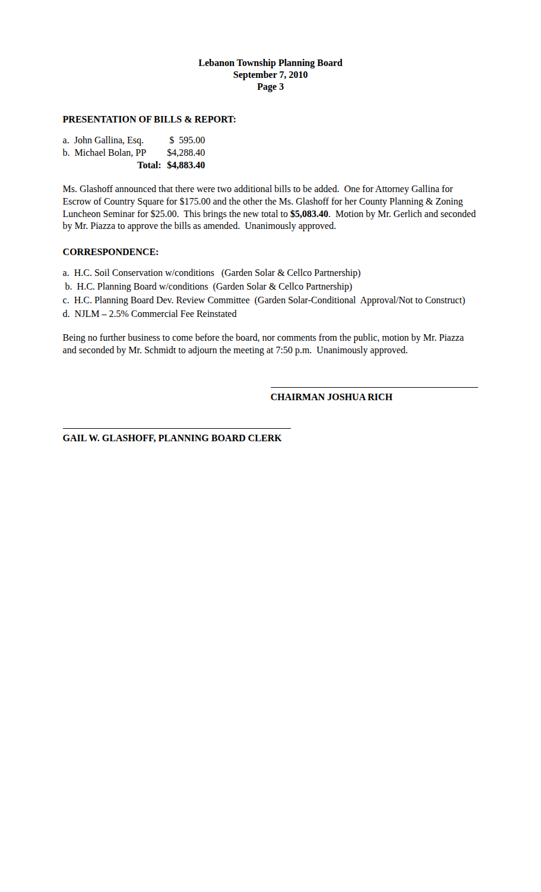Lebanon Township Planning Board
September 7, 2010
Page 3
PRESENTATION OF BILLS & REPORT:
| a. John Gallina, Esq. | $ 595.00 |
| b. Michael Bolan, PP | $4,288.40 |
| Total: | $4,883.40 |
Ms. Glashoff announced that there were two additional bills to be added. One for Attorney Gallina for Escrow of Country Square for $175.00 and the other the Ms. Glashoff for her County Planning & Zoning Luncheon Seminar for $25.00. This brings the new total to $5,083.40. Motion by Mr. Gerlich and seconded by Mr. Piazza to approve the bills as amended. Unanimously approved.
CORRESPONDENCE:
a. H.C. Soil Conservation w/conditions (Garden Solar & Cellco Partnership)
b. H.C. Planning Board w/conditions (Garden Solar & Cellco Partnership)
c. H.C. Planning Board Dev. Review Committee (Garden Solar-Conditional Approval/Not to Construct)
d. NJLM – 2.5% Commercial Fee Reinstated
Being no further business to come before the board, nor comments from the public, motion by Mr. Piazza and seconded by Mr. Schmidt to adjourn the meeting at 7:50 p.m. Unanimously approved.
CHAIRMAN JOSHUA RICH
GAIL W. GLASHOFF, PLANNING BOARD CLERK